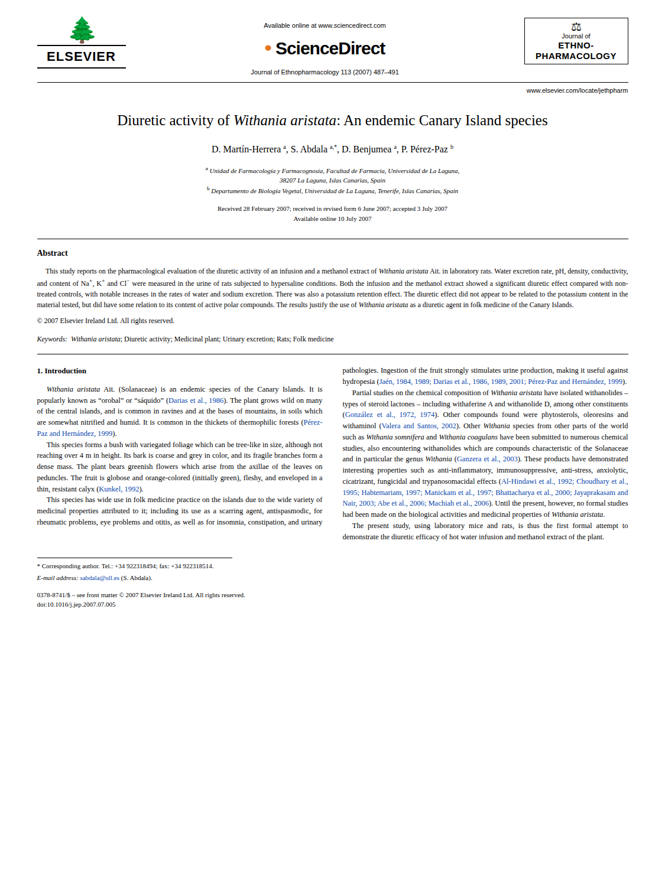🌲
ELSEVIER
Available online at www.sciencedirect.com
• ScienceDirect
Journal of Ethnopharmacology 113 (2007) 487–491
⚖
Journal of
ETHNO-
PHARMACOLOGY
www.elsevier.com/locate/jethpharm
Diuretic activity of Withania aristata: An endemic Canary Island species
D. Martín-Herrera a, S. Abdala a,*, D. Benjumea a, P. Pérez-Paz b
a Unidad de Farmacología y Farmacognosia, Facultad de Farmacia, Universidad de La Laguna,
38207 La Laguna, Islas Canarias, Spain
b Departamento de Biología Vegetal, Universidad de La Laguna, Tenerife, Islas Canarias, Spain
Received 28 February 2007; received in revised form 6 June 2007; accepted 3 July 2007
Available online 10 July 2007
Abstract
This study reports on the pharmacological evaluation of the diuretic activity of an infusion and a methanol extract of Withania aristata Ait. in laboratory rats. Water excretion rate, pH, density, conductivity, and content of Na+, K+ and Cl− were measured in the urine of rats subjected to hypersaline conditions. Both the infusion and the methanol extract showed a significant diuretic effect compared with non-treated controls, with notable increases in the rates of water and sodium excretion. There was also a potassium retention effect. The diuretic effect did not appear to be related to the potassium content in the material tested, but did have some relation to its content of active polar compounds. The results justify the use of Withania aristata as a diuretic agent in folk medicine of the Canary Islands.
© 2007 Elsevier Ireland Ltd. All rights reserved.
Keywords: Withania aristata; Diuretic activity; Medicinal plant; Urinary excretion; Rats; Folk medicine
1. Introduction
Withania aristata Ait. (Solanaceae) is an endemic species of the Canary Islands. It is popularly known as “orobal” or “sáquido” (Darias et al., 1986). The plant grows wild on many of the central islands, and is common in ravines and at the bases of mountains, in soils which are somewhat nitrified and humid. It is common in the thickets of thermophilic forests (Pérez-Paz and Hernández, 1999).
This species forms a bush with variegated foliage which can be tree-like in size, although not reaching over 4 m in height. Its bark is coarse and grey in color, and its fragile branches form a dense mass. The plant bears greenish flowers which arise from the axillae of the leaves on peduncles. The fruit is globose and orange-colored (initially green), fleshy, and enveloped in a thin, resistant calyx (Kunkel, 1992).
This species has wide use in folk medicine practice on the islands due to the wide variety of medicinal properties attributed to it; including its use as a scarring agent, antispasmodic, for rheumatic problems, eye problems and otitis, as well as for insomnia, constipation, and urinary pathologies. Ingestion of the fruit strongly stimulates urine production, making it useful against hydropesia (Jaén, 1984, 1989; Darias et al., 1986, 1989, 2001; Pérez-Paz and Hernández, 1999).
Partial studies on the chemical composition of Withania aristata have isolated withanolides – types of steroid lactones – including withaferine A and withanolide D, among other constituents (González et al., 1972, 1974). Other compounds found were phytosterols, oleoresins and withaminol (Valera and Santos, 2002). Other Withania species from other parts of the world such as Withania somnifera and Withania coagulans have been submitted to numerous chemical studies, also encountering withanolides which are compounds characteristic of the Solanaceae and in particular the genus Withania (Ganzera et al., 2003). These products have demonstrated interesting properties such as anti-inflammatory, immunosuppressive, anti-stress, anxiolytic, cicatrizant, fungicidal and trypanosomacidal effects (Al-Hindawi et al., 1992; Choudhary et al., 1995; Habtemariam, 1997; Manickam et al., 1997; Bhattacharya et al., 2000; Jayaprakasam and Nair, 2003; Abe et al., 2006; Machiah et al., 2006). Until the present, however, no formal studies had been made on the biological activities and medicinal properties of Withania aristata.
The present study, using laboratory mice and rats, is thus the first formal attempt to demonstrate the diuretic efficacy of hot water infusion and methanol extract of the plant.
* Corresponding author. Tel.: +34 922318494; fax: +34 922318514.
E-mail address: sabdala@ull.es (S. Abdala).
0378-8741/$ – see front matter © 2007 Elsevier Ireland Ltd. All rights reserved.
doi:10.1016/j.jep.2007.07.005